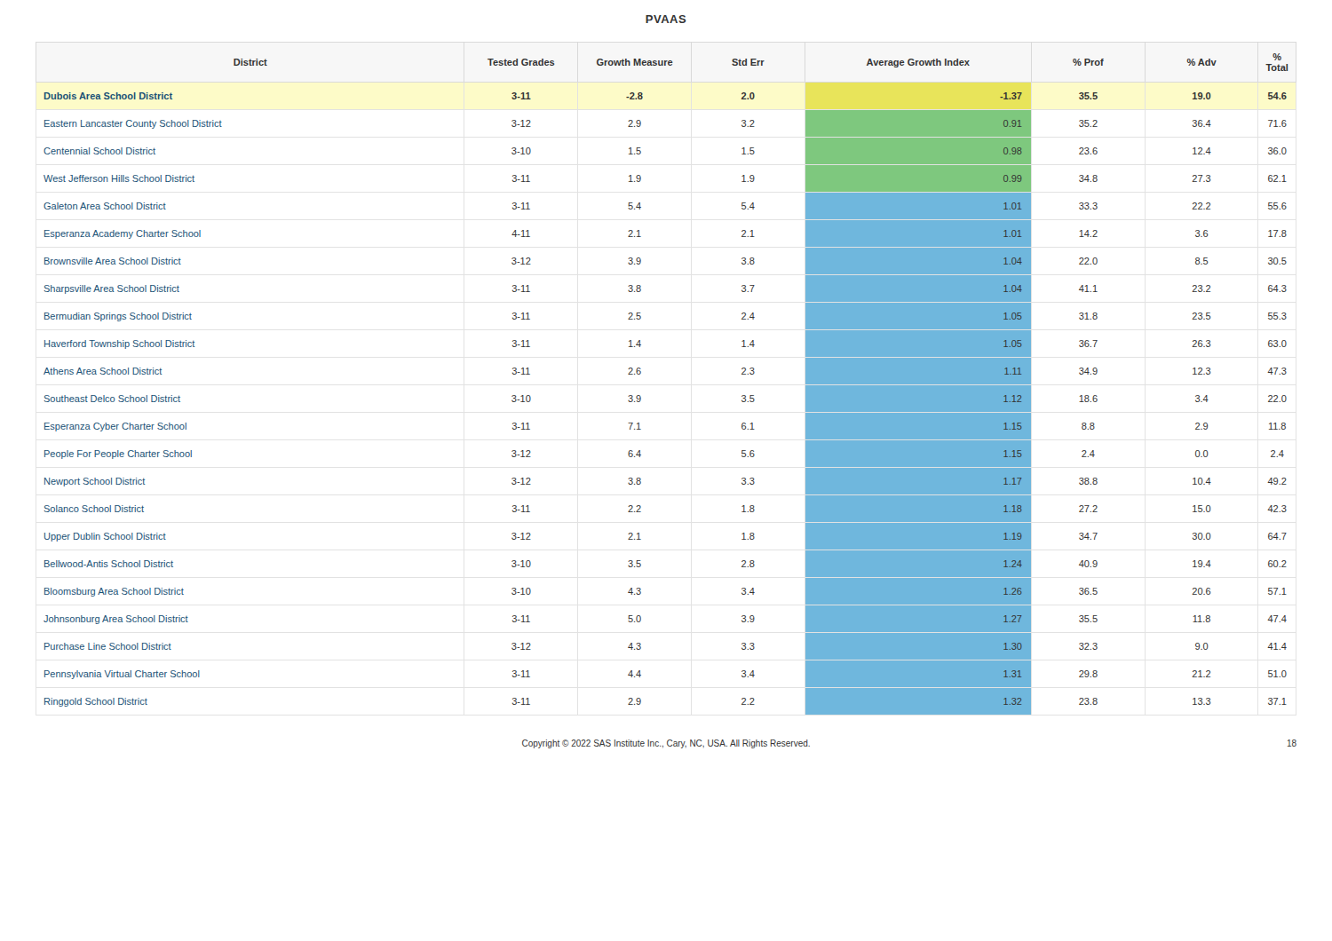PVAAS
| District | Tested Grades | Growth Measure | Std Err | Average Growth Index | % Prof | % Adv | % Total |
| --- | --- | --- | --- | --- | --- | --- | --- |
| Dubois Area School District | 3-11 | -2.8 | 2.0 | -1.37 | 35.5 | 19.0 | 54.6 |
| Eastern Lancaster County School District | 3-12 | 2.9 | 3.2 | 0.91 | 35.2 | 36.4 | 71.6 |
| Centennial School District | 3-10 | 1.5 | 1.5 | 0.98 | 23.6 | 12.4 | 36.0 |
| West Jefferson Hills School District | 3-11 | 1.9 | 1.9 | 0.99 | 34.8 | 27.3 | 62.1 |
| Galeton Area School District | 3-11 | 5.4 | 5.4 | 1.01 | 33.3 | 22.2 | 55.6 |
| Esperanza Academy Charter School | 4-11 | 2.1 | 2.1 | 1.01 | 14.2 | 3.6 | 17.8 |
| Brownsville Area School District | 3-12 | 3.9 | 3.8 | 1.04 | 22.0 | 8.5 | 30.5 |
| Sharpsville Area School District | 3-11 | 3.8 | 3.7 | 1.04 | 41.1 | 23.2 | 64.3 |
| Bermudian Springs School District | 3-11 | 2.5 | 2.4 | 1.05 | 31.8 | 23.5 | 55.3 |
| Haverford Township School District | 3-11 | 1.4 | 1.4 | 1.05 | 36.7 | 26.3 | 63.0 |
| Athens Area School District | 3-11 | 2.6 | 2.3 | 1.11 | 34.9 | 12.3 | 47.3 |
| Southeast Delco School District | 3-10 | 3.9 | 3.5 | 1.12 | 18.6 | 3.4 | 22.0 |
| Esperanza Cyber Charter School | 3-11 | 7.1 | 6.1 | 1.15 | 8.8 | 2.9 | 11.8 |
| People For People Charter School | 3-12 | 6.4 | 5.6 | 1.15 | 2.4 | 0.0 | 2.4 |
| Newport School District | 3-12 | 3.8 | 3.3 | 1.17 | 38.8 | 10.4 | 49.2 |
| Solanco School District | 3-11 | 2.2 | 1.8 | 1.18 | 27.2 | 15.0 | 42.3 |
| Upper Dublin School District | 3-12 | 2.1 | 1.8 | 1.19 | 34.7 | 30.0 | 64.7 |
| Bellwood-Antis School District | 3-10 | 3.5 | 2.8 | 1.24 | 40.9 | 19.4 | 60.2 |
| Bloomsburg Area School District | 3-10 | 4.3 | 3.4 | 1.26 | 36.5 | 20.6 | 57.1 |
| Johnsonburg Area School District | 3-11 | 5.0 | 3.9 | 1.27 | 35.5 | 11.8 | 47.4 |
| Purchase Line School District | 3-12 | 4.3 | 3.3 | 1.30 | 32.3 | 9.0 | 41.4 |
| Pennsylvania Virtual Charter School | 3-11 | 4.4 | 3.4 | 1.31 | 29.8 | 21.2 | 51.0 |
| Ringgold School District | 3-11 | 2.9 | 2.2 | 1.32 | 23.8 | 13.3 | 37.1 |
Copyright © 2022 SAS Institute Inc., Cary, NC, USA. All Rights Reserved.
18